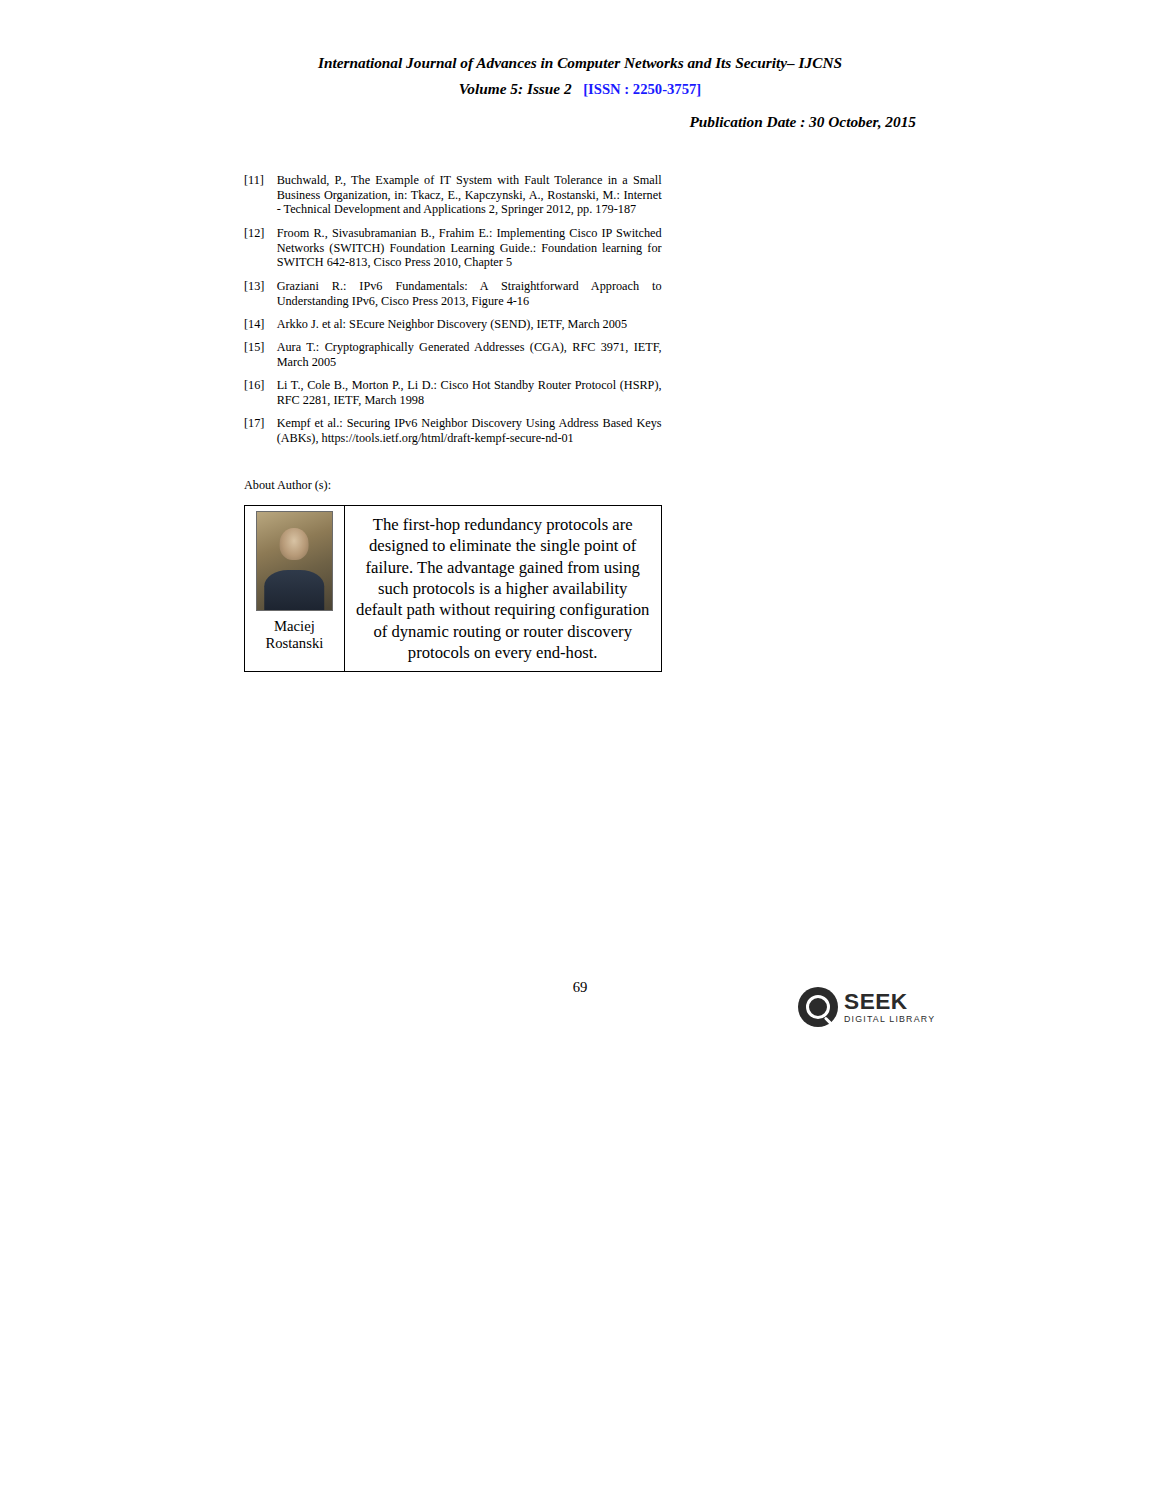International Journal of Advances in Computer Networks and Its Security– IJCNS
Volume 5: Issue 2 [ISSN : 2250-3757]
Publication Date : 30 October, 2015
[11]
Buchwald, P., The Example of IT System with Fault Tolerance in a Small Business Organization, in: Tkacz, E., Kapczynski, A., Rostanski, M.: Internet - Technical Development and Applications 2, Springer 2012, pp. 179-187
[12]
Froom R., Sivasubramanian B., Frahim E.: Implementing Cisco IP Switched Networks (SWITCH) Foundation Learning Guide.: Foundation learning for SWITCH 642-813, Cisco Press 2010, Chapter 5
[13]
Graziani R.: IPv6 Fundamentals: A Straightforward Approach to Understanding IPv6, Cisco Press 2013, Figure 4-16
[14]
Arkko J. et al: SEcure Neighbor Discovery (SEND), IETF, March 2005
[15]
Aura T.: Cryptographically Generated Addresses (CGA), RFC 3971, IETF, March 2005
[16]
Li T., Cole B., Morton P., Li D.: Cisco Hot Standby Router Protocol (HSRP), RFC 2281, IETF, March 1998
[17]
Kempf et al.: Securing IPv6 Neighbor Discovery Using Address Based Keys (ABKs), https://tools.ietf.org/html/draft-kempf-secure-nd-01
About Author (s):
Maciej
Rostanski
The first-hop redundancy protocols are designed to eliminate the single point of failure. The advantage gained from using such protocols is a higher availability default path without requiring configuration of dynamic routing or router discovery protocols on every end-host.
69
SEEK
DIGITAL LIBRARY